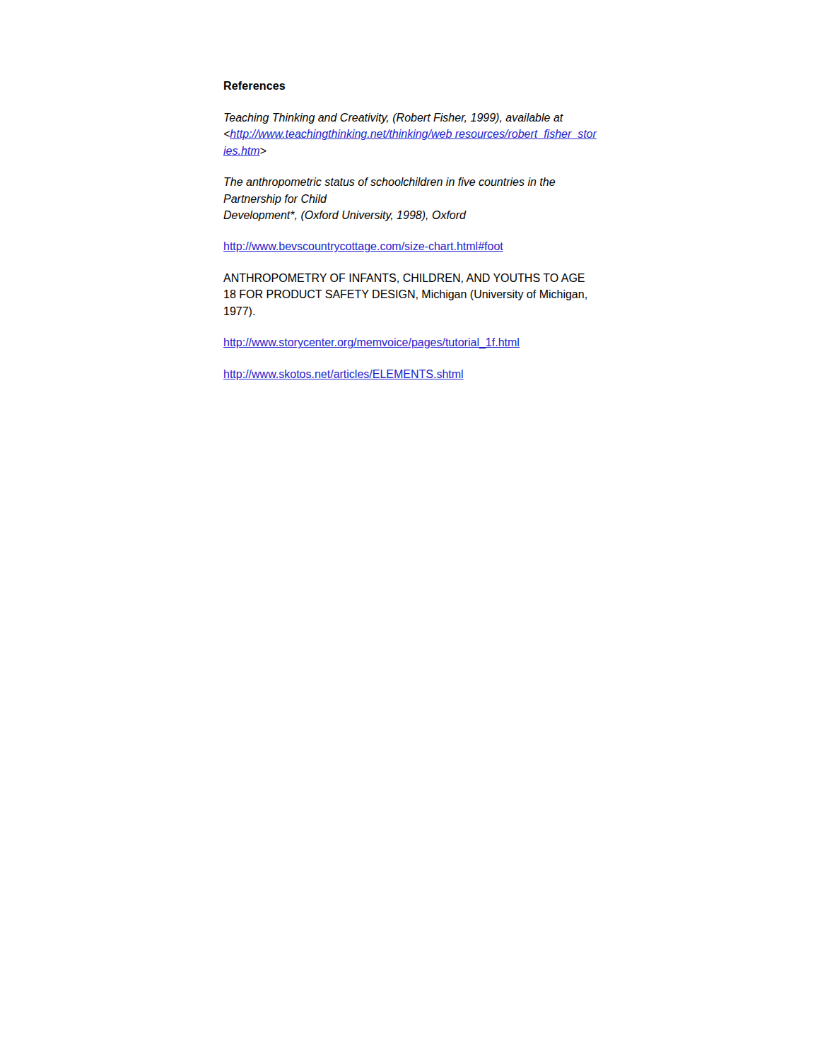References
Teaching Thinking and Creativity, (Robert Fisher, 1999), available at
<http://www.teachingthinking.net/thinking/web resources/robert_fisher_stories.htm>
The anthropometric status of schoolchildren in five countries in the Partnership for Child
Development*, (Oxford University, 1998), Oxford
http://www.bevscountrycottage.com/size-chart.html#foot
ANTHROPOMETRY OF INFANTS, CHILDREN, AND YOUTHS TO AGE 18 FOR PRODUCT SAFETY DESIGN, Michigan (University of Michigan, 1977).
http://www.storycenter.org/memvoice/pages/tutorial_1f.html
http://www.skotos.net/articles/ELEMENTS.shtml